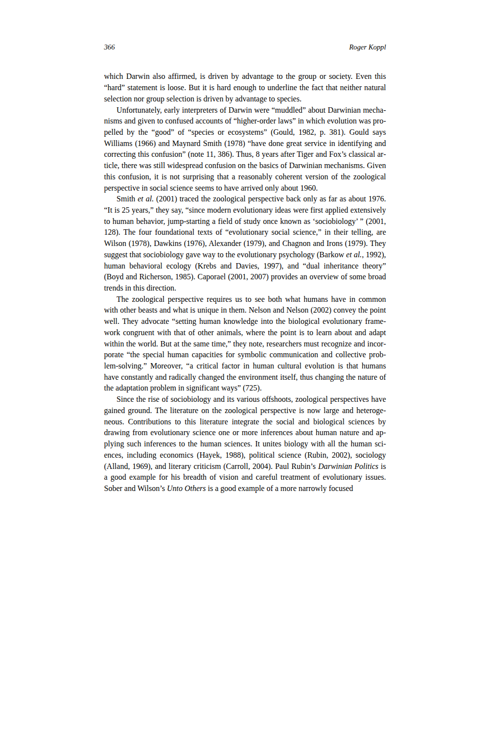366 Roger Koppl
which Darwin also affirmed, is driven by advantage to the group or society. Even this “hard” statement is loose. But it is hard enough to underline the fact that neither natural selection nor group selection is driven by advantage to species.
Unfortunately, early interpreters of Darwin were “muddled” about Darwinian mechanisms and given to confused accounts of “higher-order laws” in which evolution was propelled by the “good” of “species or ecosystems” (Gould, 1982, p. 381). Gould says Williams (1966) and Maynard Smith (1978) “have done great service in identifying and correcting this confusion” (note 11, 386). Thus, 8 years after Tiger and Fox’s classical article, there was still widespread confusion on the basics of Darwinian mechanisms. Given this confusion, it is not surprising that a reasonably coherent version of the zoological perspective in social science seems to have arrived only about 1960.
Smith et al. (2001) traced the zoological perspective back only as far as about 1976. “It is 25 years,” they say, “since modern evolutionary ideas were first applied extensively to human behavior, jump-starting a field of study once known as ‘sociobiology’ ” (2001, 128). The four foundational texts of “evolutionary social science,” in their telling, are Wilson (1978), Dawkins (1976), Alexander (1979), and Chagnon and Irons (1979). They suggest that sociobiology gave way to the evolutionary psychology (Barkow et al., 1992), human behavioral ecology (Krebs and Davies, 1997), and “dual inheritance theory” (Boyd and Richerson, 1985). Caporael (2001, 2007) provides an overview of some broad trends in this direction.
The zoological perspective requires us to see both what humans have in common with other beasts and what is unique in them. Nelson and Nelson (2002) convey the point well. They advocate “setting human knowledge into the biological evolutionary framework congruent with that of other animals, where the point is to learn about and adapt within the world. But at the same time,” they note, researchers must recognize and incorporate “the special human capacities for symbolic communication and collective problem-solving.” Moreover, “a critical factor in human cultural evolution is that humans have constantly and radically changed the environment itself, thus changing the nature of the adaptation problem in significant ways” (725).
Since the rise of sociobiology and its various offshoots, zoological perspectives have gained ground. The literature on the zoological perspective is now large and heterogeneous. Contributions to this literature integrate the social and biological sciences by drawing from evolutionary science one or more inferences about human nature and applying such inferences to the human sciences. It unites biology with all the human sciences, including economics (Hayek, 1988), political science (Rubin, 2002), sociology (Alland, 1969), and literary criticism (Carroll, 2004). Paul Rubin’s Darwinian Politics is a good example for his breadth of vision and careful treatment of evolutionary issues. Sober and Wilson’s Unto Others is a good example of a more narrowly focused